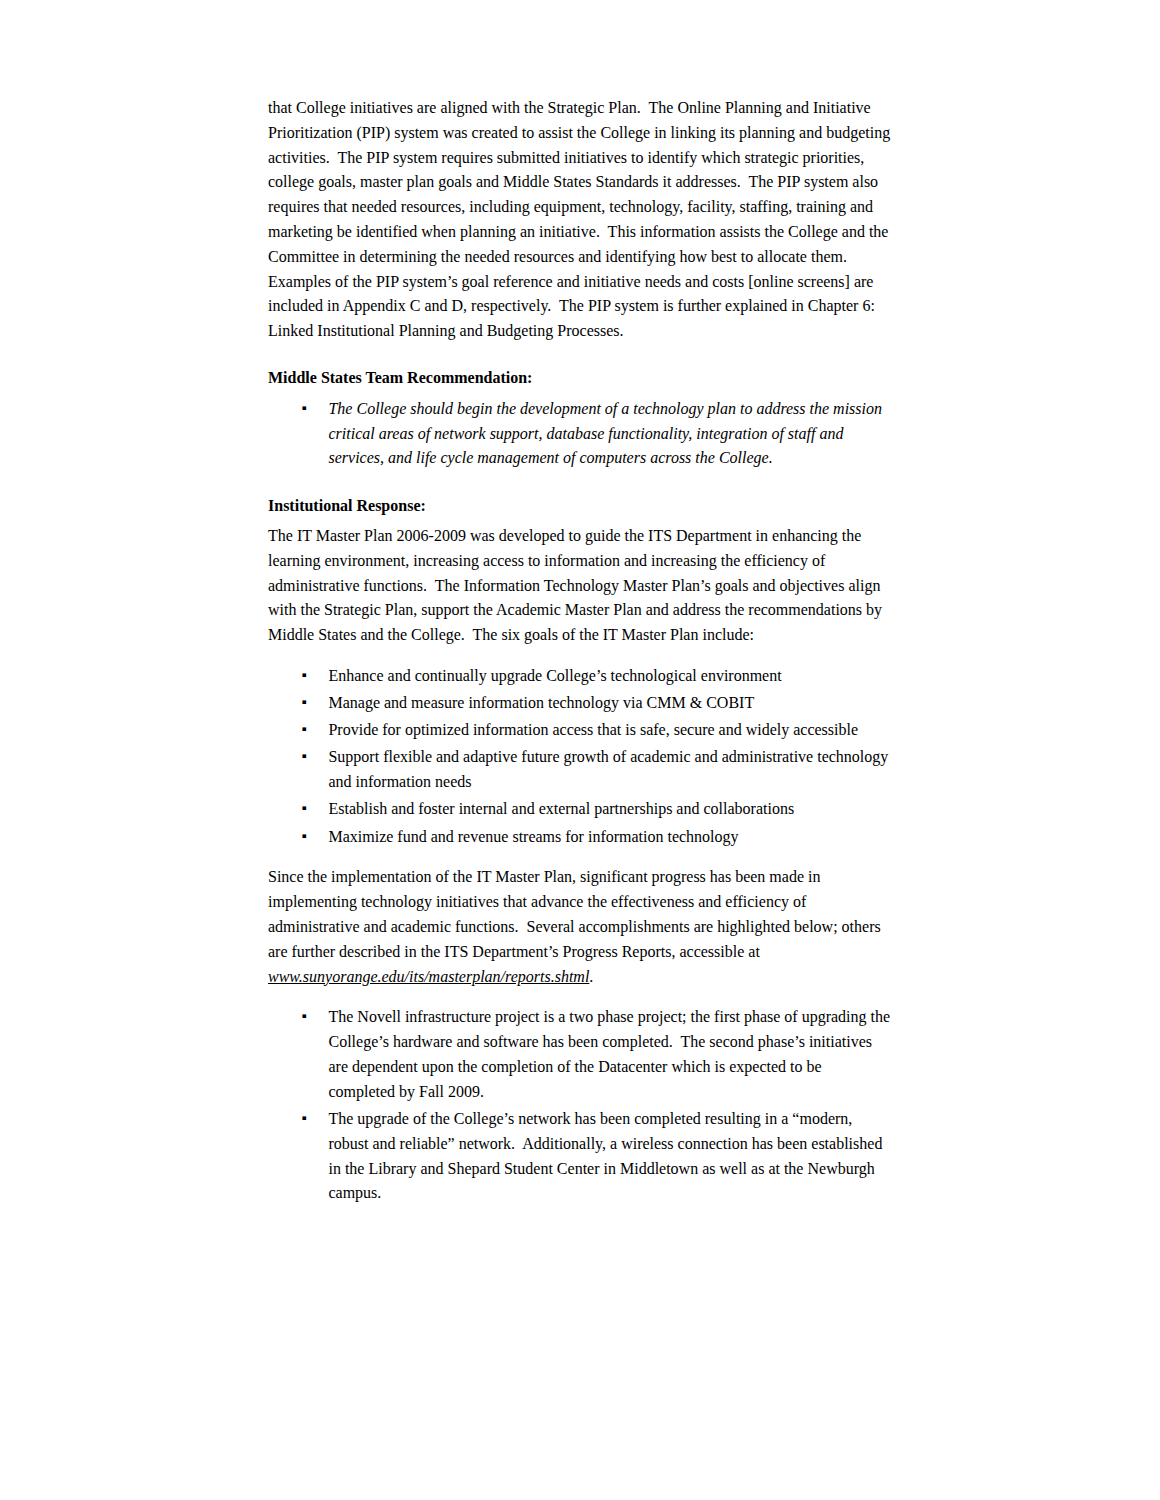that College initiatives are aligned with the Strategic Plan. The Online Planning and Initiative Prioritization (PIP) system was created to assist the College in linking its planning and budgeting activities. The PIP system requires submitted initiatives to identify which strategic priorities, college goals, master plan goals and Middle States Standards it addresses. The PIP system also requires that needed resources, including equipment, technology, facility, staffing, training and marketing be identified when planning an initiative. This information assists the College and the Committee in determining the needed resources and identifying how best to allocate them. Examples of the PIP system’s goal reference and initiative needs and costs [online screens] are included in Appendix C and D, respectively. The PIP system is further explained in Chapter 6: Linked Institutional Planning and Budgeting Processes.
Middle States Team Recommendation:
The College should begin the development of a technology plan to address the mission critical areas of network support, database functionality, integration of staff and services, and life cycle management of computers across the College.
Institutional Response:
The IT Master Plan 2006-2009 was developed to guide the ITS Department in enhancing the learning environment, increasing access to information and increasing the efficiency of administrative functions. The Information Technology Master Plan’s goals and objectives align with the Strategic Plan, support the Academic Master Plan and address the recommendations by Middle States and the College. The six goals of the IT Master Plan include:
Enhance and continually upgrade College’s technological environment
Manage and measure information technology via CMM & COBIT
Provide for optimized information access that is safe, secure and widely accessible
Support flexible and adaptive future growth of academic and administrative technology and information needs
Establish and foster internal and external partnerships and collaborations
Maximize fund and revenue streams for information technology
Since the implementation of the IT Master Plan, significant progress has been made in implementing technology initiatives that advance the effectiveness and efficiency of administrative and academic functions. Several accomplishments are highlighted below; others are further described in the ITS Department’s Progress Reports, accessible at www.sunyorange.edu/its/masterplan/reports.shtml.
The Novell infrastructure project is a two phase project; the first phase of upgrading the College’s hardware and software has been completed. The second phase’s initiatives are dependent upon the completion of the Datacenter which is expected to be completed by Fall 2009.
The upgrade of the College’s network has been completed resulting in a “modern, robust and reliable” network. Additionally, a wireless connection has been established in the Library and Shepard Student Center in Middletown as well as at the Newburgh campus.